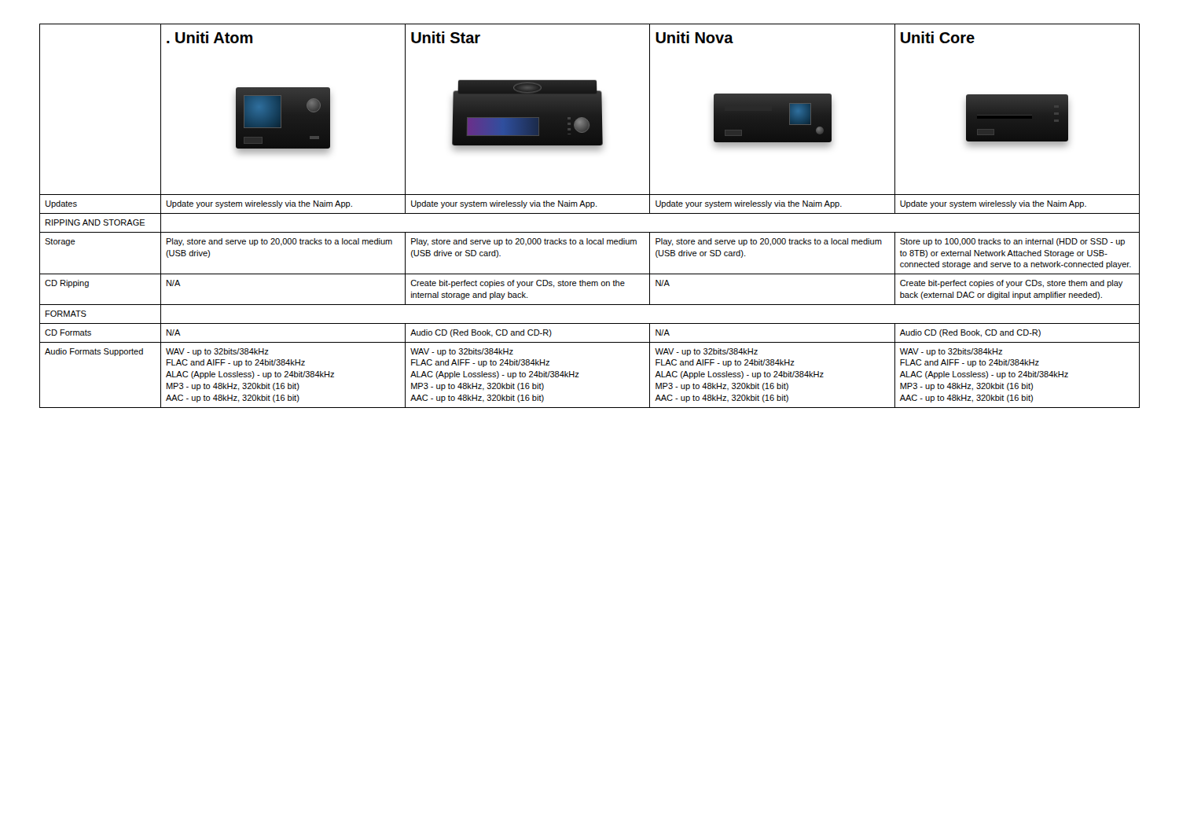| | . Uniti Atom | Uniti Star | Uniti Nova | Uniti Core |
| --- | --- | --- | --- | --- |
| Updates | Update your system wirelessly via the Naim App. | Update your system wirelessly via the Naim App. | Update your system wirelessly via the Naim App. | Update your system wirelessly via the Naim App. |
| RIPPING AND STORAGE | |
| Storage | Play, store and serve up to 20,000 tracks to a local medium (USB drive) | Play, store and serve up to 20,000 tracks to a local medium (USB drive or SD card). | Play, store and serve up to 20,000 tracks to a local medium (USB drive or SD card). | Store up to 100,000 tracks to an internal (HDD or SSD - up to 8TB) or external Network Attached Storage or USB-connected storage and serve to a network-connected player. |
| CD Ripping | N/A | Create bit-perfect copies of your CDs, store them on the internal storage and play back. | N/A | Create bit-perfect copies of your CDs, store them and play back (external DAC or digital input amplifier needed). |
| FORMATS | |
| CD Formats | N/A | Audio CD (Red Book, CD and CD-R) | N/A | Audio CD (Red Book, CD and CD-R) |
| Audio Formats Supported | WAV - up to 32bits/384kHz FLAC and AIFF - up to 24bit/384kHz ALAC (Apple Lossless) - up to 24bit/384kHz MP3 - up to 48kHz, 320kbit (16 bit) AAC - up to 48kHz, 320kbit (16 bit) | WAV - up to 32bits/384kHz FLAC and AIFF - up to 24bit/384kHz ALAC (Apple Lossless) - up to 24bit/384kHz MP3 - up to 48kHz, 320kbit (16 bit) AAC - up to 48kHz, 320kbit (16 bit) | WAV - up to 32bits/384kHz FLAC and AIFF - up to 24bit/384kHz ALAC (Apple Lossless) - up to 24bit/384kHz MP3 - up to 48kHz, 320kbit (16 bit) AAC - up to 48kHz, 320kbit (16 bit) | WAV - up to 32bits/384kHz FLAC and AIFF - up to 24bit/384kHz ALAC (Apple Lossless) - up to 24bit/384kHz MP3 - up to 48kHz, 320kbit (16 bit) AAC - up to 48kHz, 320kbit (16 bit) |